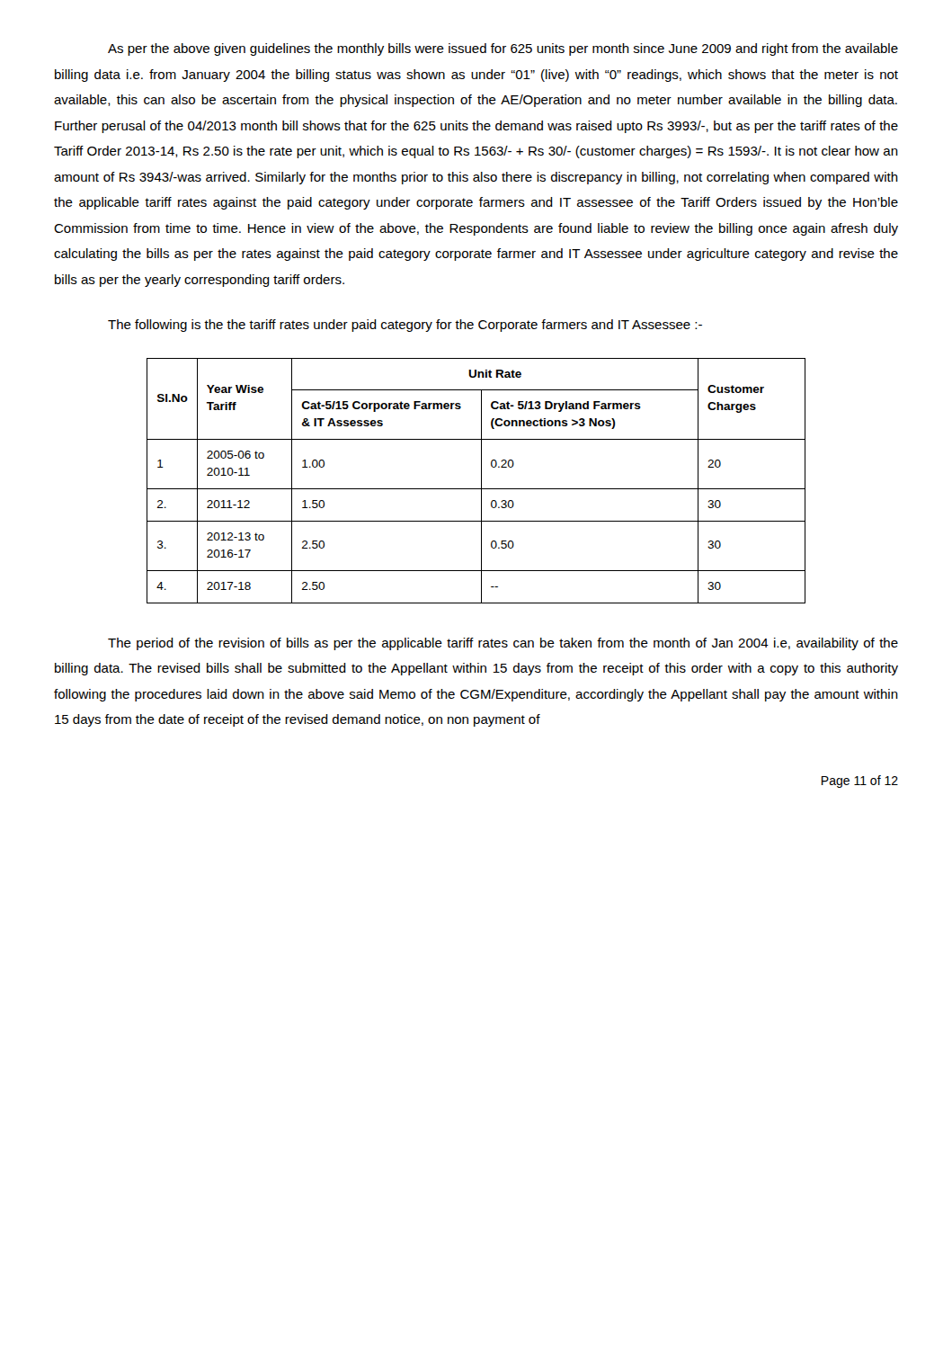As per the above given guidelines the monthly bills were issued for 625 units per month since June 2009 and right from the available billing data i.e. from January 2004 the billing status was shown as under “01” (live) with “0” readings, which shows that the meter is not available, this can also be ascertain from the physical inspection of the AE/Operation and no meter number available in the billing data. Further perusal of the 04/2013 month bill shows that for the 625 units the demand was raised upto Rs 3993/-, but as per the tariff rates of the Tariff Order 2013-14, Rs 2.50 is the rate per unit, which is equal to Rs 1563/- + Rs 30/- (customer charges) = Rs 1593/-. It is not clear how an amount of Rs 3943/-was arrived. Similarly for the months prior to this also there is discrepancy in billing, not correlating when compared with the applicable tariff rates against the paid category under corporate farmers and IT assessee of the Tariff Orders issued by the Hon’ble Commission from time to time. Hence in view of the above, the Respondents are found liable to review the billing once again afresh duly calculating the bills as per the rates against the paid category corporate farmer and IT Assessee under agriculture category and revise the bills as per the yearly corresponding tariff orders.
The following is the the tariff rates under paid category for the Corporate farmers and IT Assessee :-
| Sl.No | Year Wise Tariff | Unit Rate | Customer Charges |
| --- | --- | --- | --- |
| Cat-5/15 Corporate Farmers & IT Assesses | Cat- 5/13 Dryland Farmers (Connections >3 Nos) |
| 1 | 2005-06 to 2010-11 | 1.00 | 0.20 | 20 |
| 2. | 2011-12 | 1.50 | 0.30 | 30 |
| 3. | 2012-13 to 2016-17 | 2.50 | 0.50 | 30 |
| 4. | 2017-18 | 2.50 | -- | 30 |
The period of the revision of bills as per the applicable tariff rates can be taken from the month of Jan 2004 i.e, availability of the billing data. The revised bills shall be submitted to the Appellant within 15 days from the receipt of this order with a copy to this authority following the procedures laid down in the above said Memo of the CGM/Expenditure, accordingly the Appellant shall pay the amount within 15 days from the date of receipt of the revised demand notice, on non payment of
Page 11 of 12